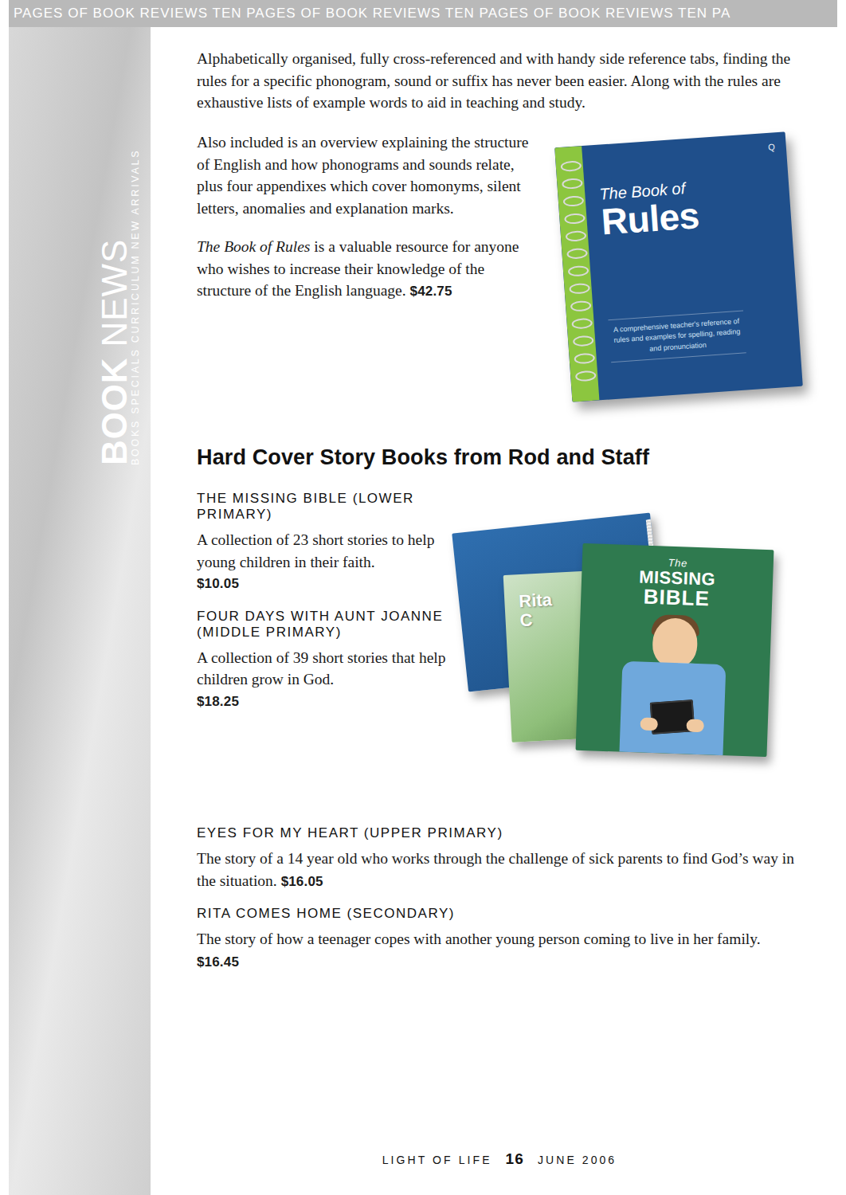PAGES OF BOOK REVIEWS TEN PAGES OF BOOK REVIEWS TEN PAGES OF BOOK REVIEWS TEN PA
BOOK NEWS
BOOKS SPECIALS CURRICULUM NEW ARRIVALS
Alphabetically organised, fully cross-referenced and with handy side reference tabs, finding the rules for a specific phonogram, sound or suffix has never been easier. Along with the rules are exhaustive lists of example words to aid in teaching and study.
Also included is an overview explaining the structure of English and how phonograms and sounds relate, plus four appendixes which cover homonyms, silent letters, anomalies and explanation marks.
The Book of Rules is a valuable resource for anyone who wishes to increase their knowledge of the structure of the English language. $42.75
Q
The Book of Rules
A comprehensive teacher's reference of rules and examples for spelling, reading and pronunciation
Hard Cover Story Books from Rod and Staff
THE MISSING BIBLE (LOWER PRIMARY)
A collection of 23 short stories to help young children in their faith. $10.05
FOUR DAYS WITH AUNT JOANNE (MIDDLE PRIMARY)
A collection of 39 short stories that help children grow in God. $18.25
Rita
C
The MISSING BIBLE
EYES FOR MY HEART (UPPER PRIMARY)
The story of a 14 year old who works through the challenge of sick parents to find God’s way in the situation. $16.05
RITA COMES HOME (SECONDARY)
The story of how a teenager copes with another young person coming to live in her family. $16.45
LIGHT OF LIFE 16 JUNE 2006